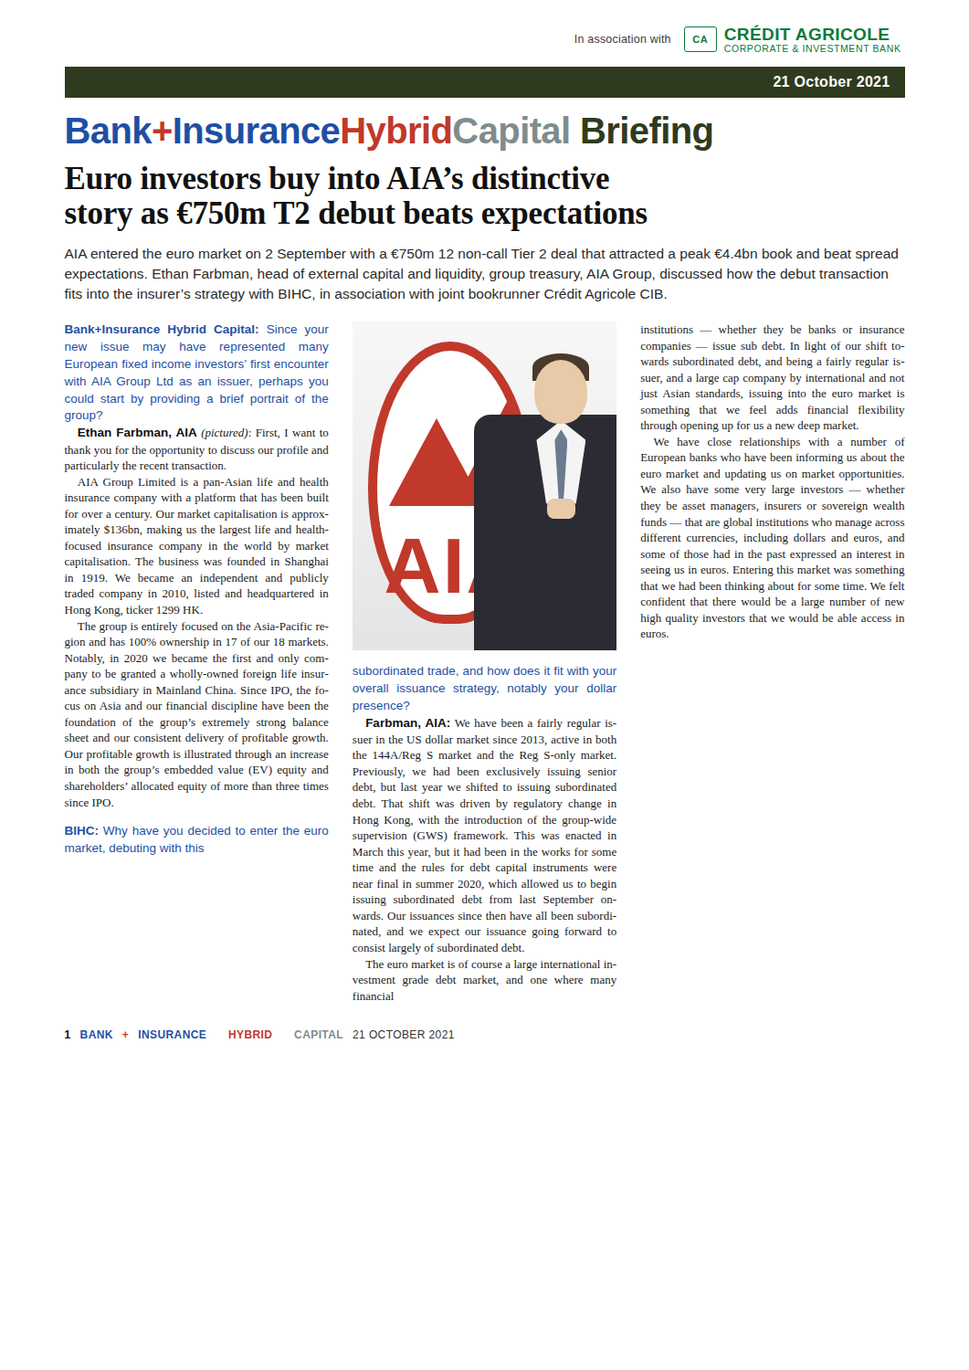In association with
CRÉDIT AGRICOLE
CORPORATE & INVESTMENT BANK
21 October 2021
Bank+Insurance Hybrid Capital Briefing
Euro investors buy into AIA’s distinctive
story as €750m T2 debut beats expectations
AIA entered the euro market on 2 September with a €750m 12 non-call Tier 2 deal that attracted a peak €4.4bn book and beat spread expectations. Ethan Farbman, head of external capital and liquidity, group treasury, AIA Group, discussed how the debut transaction fits into the insurer’s strategy with BIHC, in association with joint bookrunner Crédit Agricole CIB.
Bank+Insurance Hybrid Capital: Since your new issue may have represented many European fixed income investors’ first encounter with AIA Group Ltd as an issuer, perhaps you could start by providing a brief portrait of the group?
Ethan Farbman, AIA (pictured): First, I want to thank you for the opportunity to discuss our profile and particularly the recent transaction.
AIA Group Limited is a pan-Asian life and health insurance company with a platform that has been built for over a century. Our market capitalisation is approximately $136bn, making us the largest life and health-focused insurance company in the world by market capitalisation. The business was founded in Shanghai in 1919. We became an independent and publicly traded company in 2010, listed and headquartered in Hong Kong, ticker 1299 HK.
The group is entirely focused on the Asia-Pacific region and has 100% ownership in 17 of our 18 markets. Notably, in 2020 we became the first and only company to be granted a wholly-owned foreign life insurance subsidiary in Mainland China. Since IPO, the focus on Asia and our financial discipline have been the foundation of the group’s extremely strong balance sheet and our consistent delivery of profitable growth. Our profitable growth is illustrated through an increase in both the group’s embedded value (EV) equity and shareholders’ allocated equity of more than three times since IPO.
BIHC: Why have you decided to enter the euro market, debuting with this
AIA
subordinated trade, and how does it fit with your overall issuance strategy, notably your dollar presence?
Farbman, AIA: We have been a fairly regular issuer in the US dollar market since 2013, active in both the 144A/Reg S market and the Reg S-only market. Previously, we had been exclusively issuing senior debt, but last year we shifted to issuing subordinated debt. That shift was driven by regulatory change in Hong Kong, with the introduction of the group-wide supervision (GWS) framework. This was enacted in March this year, but it had been in the works for some time and the rules for debt capital instruments were near final in summer 2020, which allowed us to begin issuing subordinated debt from last September onwards. Our issuances since then have all been subordinated, and we expect our issuance going forward to consist largely of subordinated debt.
The euro market is of course a large international investment grade debt market, and one where many financial
institutions — whether they be banks or insurance companies — issue sub debt. In light of our shift towards subordinated debt, and being a fairly regular issuer, and a large cap company by international and not just Asian standards, issuing into the euro market is something that we feel adds financial flexibility through opening up for us a new deep market.
We have close relationships with a number of European banks who have been informing us about the euro market and updating us on market opportunities. We also have some very large investors — whether they be asset managers, insurers or sovereign wealth funds — that are global institutions who manage across different currencies, including dollars and euros, and some of those had in the past expressed an interest in seeing us in euros. Entering this market was something that we had been thinking about for some time. We felt confident that there would be a large number of new high quality investors that we would be able access in euros.
1 BANK+INSURANCE HYBRID CAPITAL 21 OCTOBER 2021